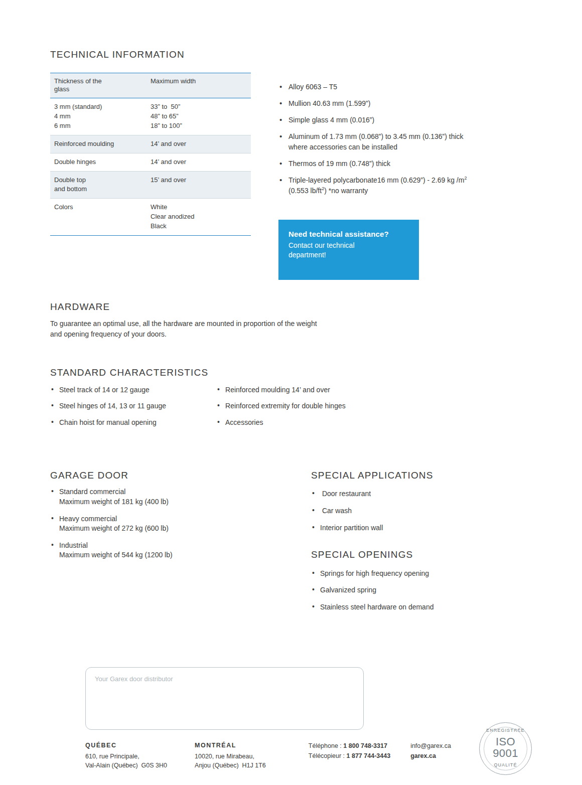TECHNICAL INFORMATION
| Thickness of the glass | Maximum width |
| --- | --- |
| 3 mm (standard) 4 mm 6 mm | 33” to 50” 48” to 65” 18” to 100” |
| Reinforced moulding | 14’ and over |
| Double hinges | 14’ and over |
| Double top and bottom | 15’ and over |
| Colors | White Clear anodized Black |
Alloy 6063 – T5
Mullion 40.63 mm (1.599”)
Simple glass 4 mm (0.016”)
Aluminum of 1.73 mm (0.068”) to 3.45 mm (0.136”) thick
where accessories can be installed
Thermos of 19 mm (0.748”) thick
Triple-layered polycarbonate16 mm (0.629”) - 2.69 kg /m2
(0.553 lb/ft2) *no warranty
Need technical assistance?
Contact our technical
department!
HARDWARE
To guarantee an optimal use, all the hardware are mounted in proportion of the weight
and opening frequency of your doors.
STANDARD CHARACTERISTICS
Steel track of 14 or 12 gauge
Steel hinges of 14, 13 or 11 gauge
Chain hoist for manual opening
Reinforced moulding 14’ and over
Reinforced extremity for double hinges
Accessories
GARAGE DOOR
Standard commercial
Maximum weight of 181 kg (400 lb)
Heavy commercial
Maximum weight of 272 kg (600 lb)
Industrial
Maximum weight of 544 kg (1200 lb)
SPECIAL APPLICATIONS
Door restaurant
Car wash
Interior partition wall
SPECIAL OPENINGS
Springs for high frequency opening
Galvanized spring
Stainless steel hardware on demand
Your Garex door distributor
QUÉBEC
610, rue Principale,
Val-Alain (Québec) G0S 3H0
MONTRÉAL
10020, rue Mirabeau,
Anjou (Québec) H1J 1T6
Téléphone : 1 800 748-3317
Télécopieur : 1 877 744-3443
info@garex.ca
garex.ca
ENREGISTRÉE
ISO
9001
QUALITÉ